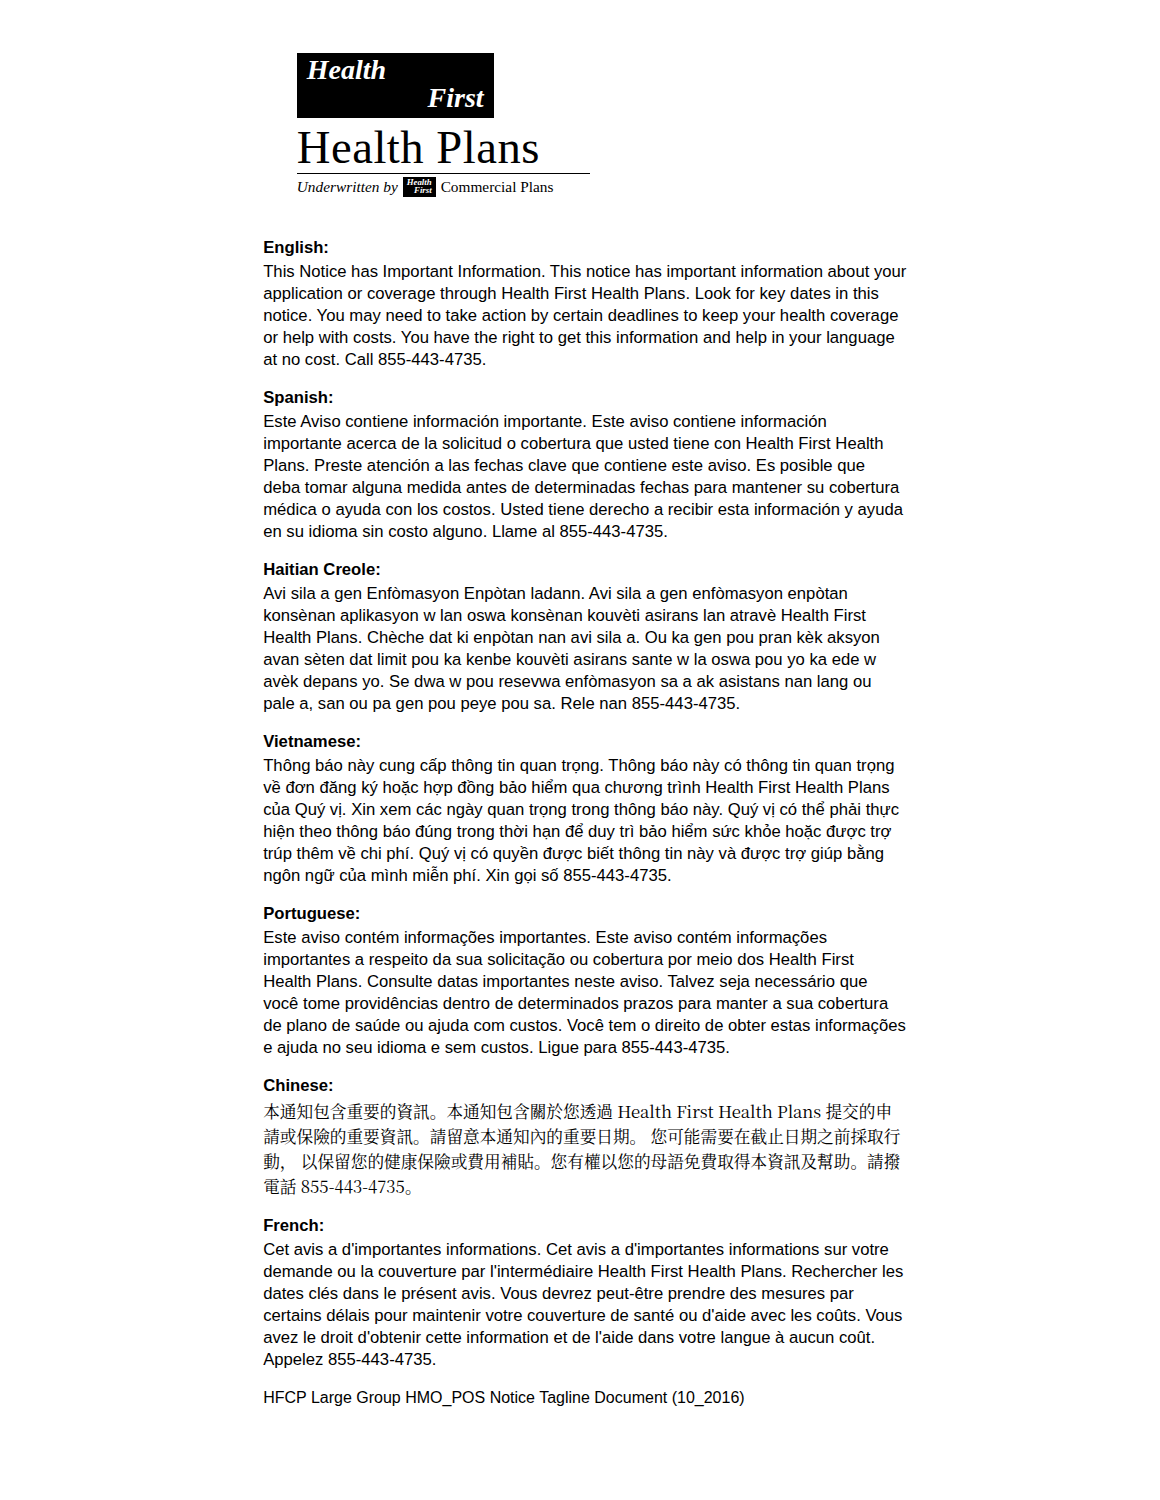Health First
Health Plans
Underwritten by Health First Commercial Plans
English:
This Notice has Important Information. This notice has important information about your application or coverage through Health First Health Plans. Look for key dates in this notice. You may need to take action by certain deadlines to keep your health coverage or help with costs. You have the right to get this information and help in your language at no cost. Call 855-443-4735.
Spanish:
Este Aviso contiene información importante. Este aviso contiene información importante acerca de la solicitud o cobertura que usted tiene con Health First Health Plans. Preste atención a las fechas clave que contiene este aviso. Es posible que deba tomar alguna medida antes de determinadas fechas para mantener su cobertura médica o ayuda con los costos. Usted tiene derecho a recibir esta información y ayuda en su idioma sin costo alguno. Llame al 855-443-4735.
Haitian Creole:
Avi sila a gen Enfòmasyon Enpòtan ladann. Avi sila a gen enfòmasyon enpòtan konsènan aplikasyon w lan oswa konsènan kouvèti asirans lan atravè Health First Health Plans. Chèche dat ki enpòtan nan avi sila a. Ou ka gen pou pran kèk aksyon avan sèten dat limit pou ka kenbe kouvèti asirans sante w la oswa pou yo ka ede w avèk depans yo. Se dwa w pou resevwa enfòmasyon sa a ak asistans nan lang ou pale a, san ou pa gen pou peye pou sa. Rele nan 855-443-4735.
Vietnamese:
Thông báo này cung cấp thông tin quan trọng. Thông báo này có thông tin quan trọng về đơn đăng ký hoặc hợp đồng bảo hiểm qua chương trình Health First Health Plans của Quý vị. Xin xem các ngày quan trọng trong thông báo này. Quý vị có thể phải thực hiện theo thông báo đúng trong thời hạn để duy trì bảo hiểm sức khỏe hoặc được trợ trúp thêm về chi phí. Quý vị có quyền được biết thông tin này và được trợ giúp bằng ngôn ngữ của mình miễn phí. Xin gọi số 855-443-4735.
Portuguese:
Este aviso contém informações importantes. Este aviso contém informações importantes a respeito da sua solicitação ou cobertura por meio dos Health First Health Plans. Consulte datas importantes neste aviso. Talvez seja necessário que você tome providências dentro de determinados prazos para manter a sua cobertura de plano de saúde ou ajuda com custos. Você tem o direito de obter estas informações e ajuda no seu idioma e sem custos. Ligue para 855-443-4735.
Chinese:
本通知包含重要的資訊。本通知包含關於您透過 Health First Health Plans 提交的申請或保險的重要資訊。請留意本通知內的重要日期。 您可能需要在截止日期之前採取行動， 以保留您的健康保險或費用補貼。您有權以您的母語免費取得本資訊及幫助。請撥電話 855-443-4735。
French:
Cet avis a d'importantes informations. Cet avis a d'importantes informations sur votre demande ou la couverture par l'intermédiaire Health First Health Plans. Rechercher les dates clés dans le présent avis. Vous devrez peut-être prendre des mesures par certains délais pour maintenir votre couverture de santé ou d'aide avec les coûts. Vous avez le droit d'obtenir cette information et de l'aide dans votre langue à aucun coût. Appelez 855-443-4735.
HFCP Large Group HMO_POS Notice Tagline Document (10_2016)